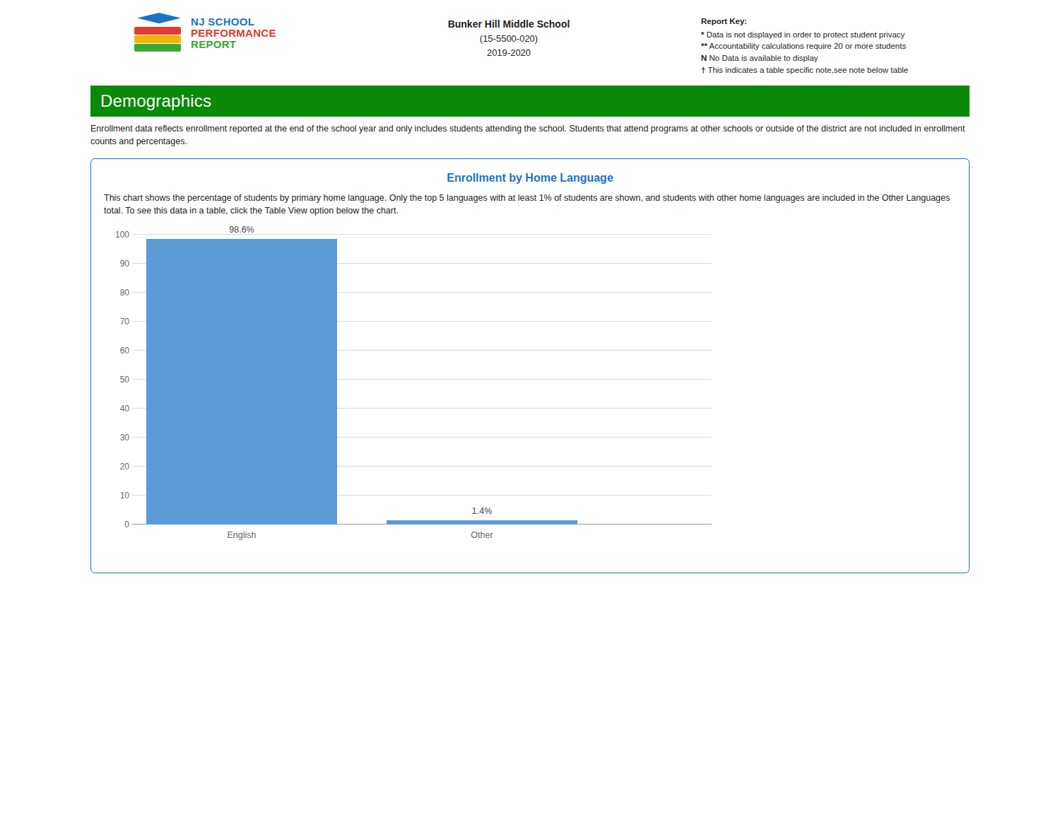NJ SCHOOL
PERFORMANCE
REPORT
Bunker Hill Middle School
(15-5500-020)
2019-2020
Report Key:
* Data is not displayed in order to protect student privacy
** Accountability calculations require 20 or more students
N No Data is available to display
† This indicates a table specific note,see note below table
Demographics
Enrollment data reflects enrollment reported at the end of the school year and only includes students attending the school. Students that attend programs at other schools or outside of the district are not included in enrollment counts and percentages.
Enrollment by Home Language
This chart shows the percentage of students by primary home language. Only the top 5 languages with at least 1% of students are shown, and students with other home languages are included in the Other Languages total. To see this data in a table, click the Table View option below the chart.
100 90 80 70 60 50 40 30 20 10 0
98.6%
1.4%
English Other